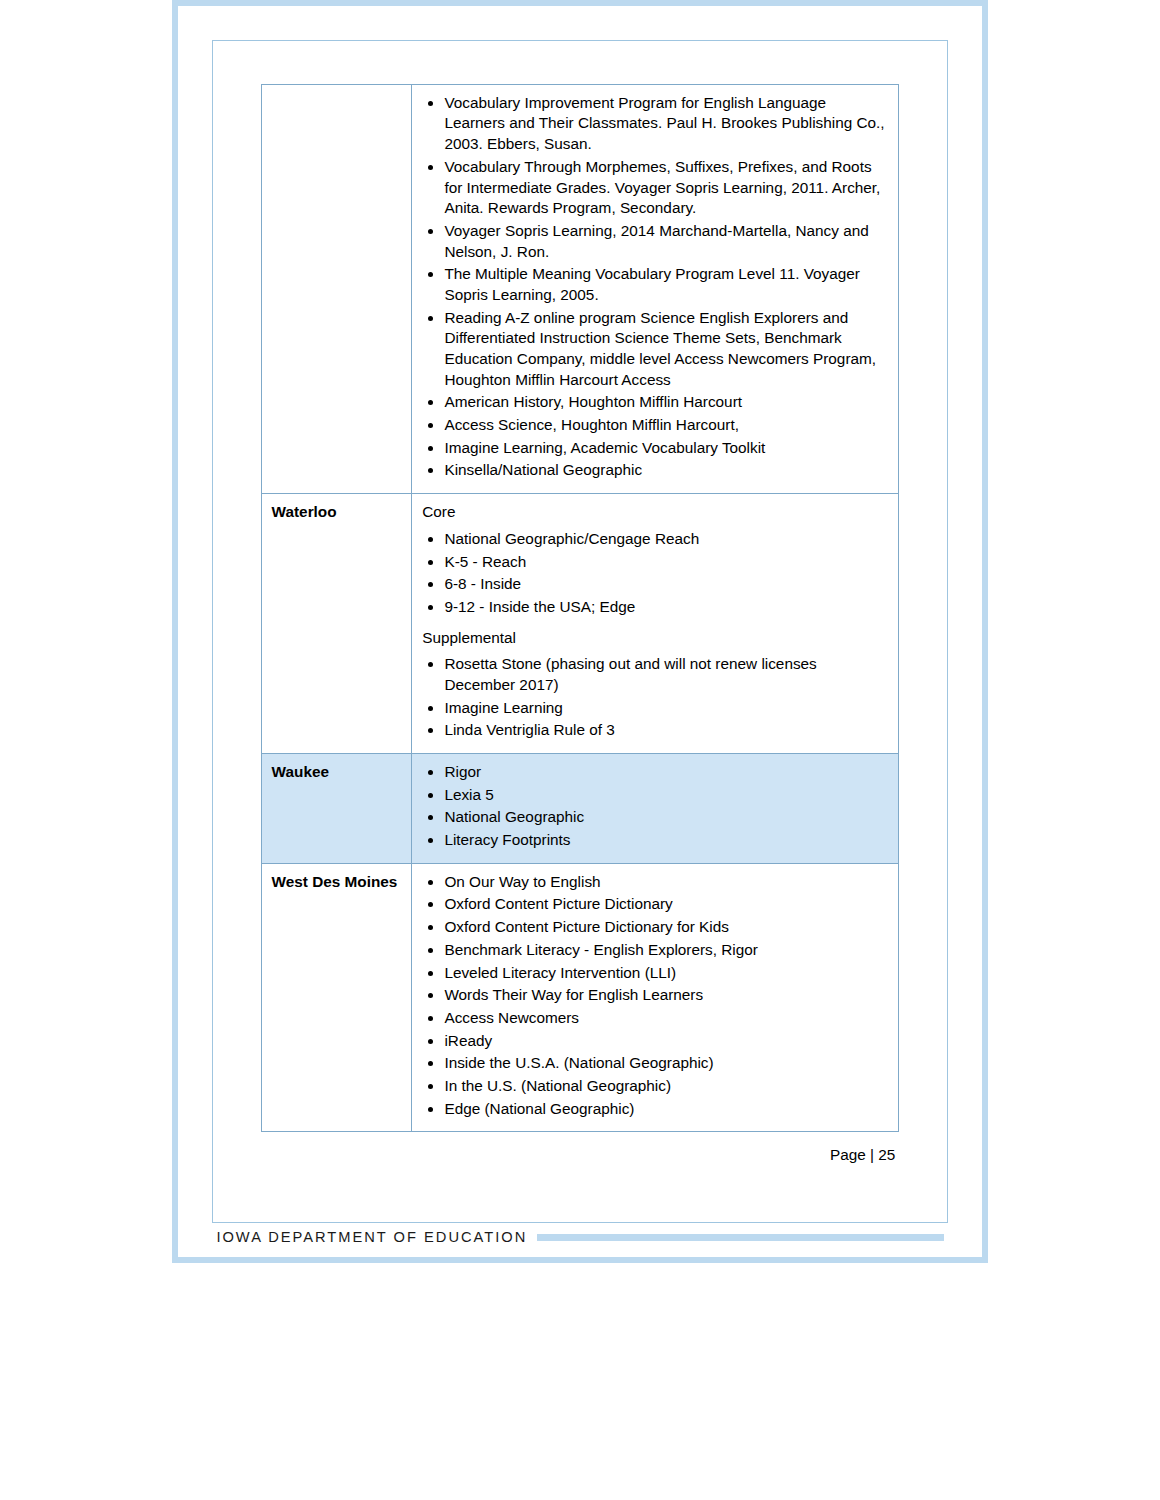| | Vocabulary Improvement Program for English Language Learners and Their Classmates. Paul H. Brookes Publishing Co., 2003. Ebbers, Susan. Vocabulary Through Morphemes, Suffixes, Prefixes, and Roots for Intermediate Grades. Voyager Sopris Learning, 2011. Archer, Anita. Rewards Program, Secondary. Voyager Sopris Learning, 2014 Marchand-Martella, Nancy and Nelson, J. Ron. The Multiple Meaning Vocabulary Program Level 11. Voyager Sopris Learning, 2005. Reading A-Z online program Science English Explorers and Differentiated Instruction Science Theme Sets, Benchmark Education Company, middle level Access Newcomers Program, Houghton Mifflin Harcourt Access American History, Houghton Mifflin Harcourt Access Science, Houghton Mifflin Harcourt, Imagine Learning, Academic Vocabulary Toolkit Kinsella/National Geographic |
| Waterloo | Core National Geographic/Cengage Reach K-5 - Reach 6-8 - Inside 9-12 - Inside the USA; Edge Supplemental Rosetta Stone (phasing out and will not renew licenses December 2017) Imagine Learning Linda Ventriglia Rule of 3 |
| Waukee | Rigor Lexia 5 National Geographic Literacy Footprints |
| West Des Moines | On Our Way to English Oxford Content Picture Dictionary Oxford Content Picture Dictionary for Kids Benchmark Literacy - English Explorers, Rigor Leveled Literacy Intervention (LLI) Words Their Way for English Learners Access Newcomers iReady Inside the U.S.A. (National Geographic) In the U.S. (National Geographic) Edge (National Geographic) |
Page | 25
IOWA DEPARTMENT OF EDUCATION